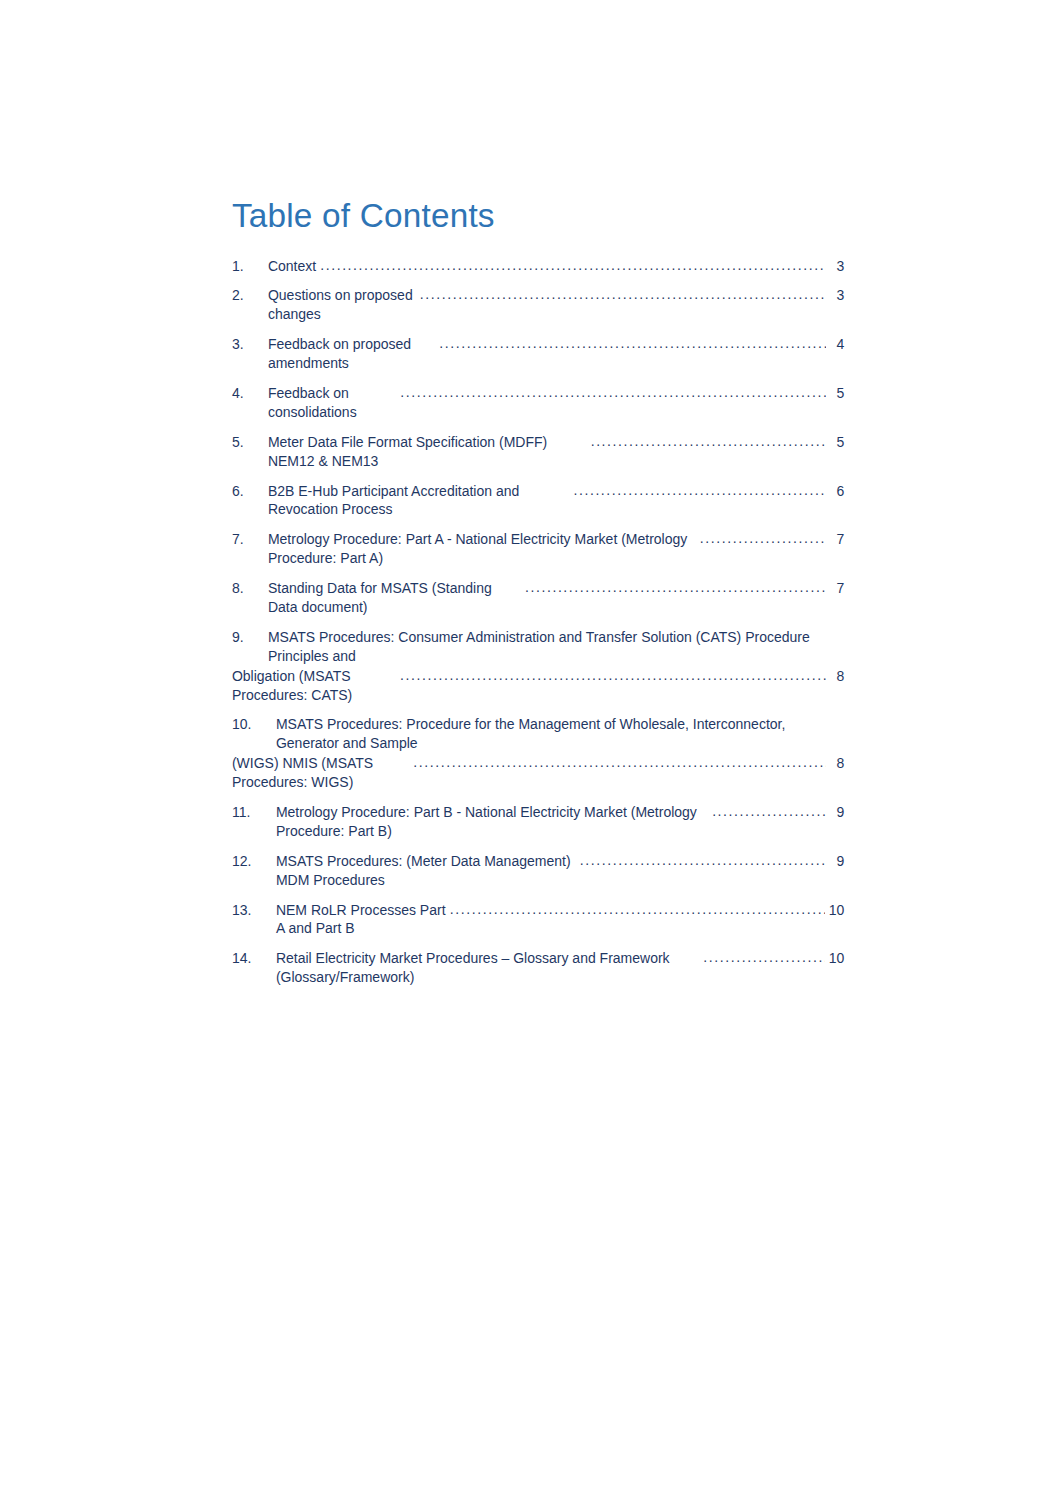Table of Contents
1. Context .................................................................................................................................. 3
2. Questions on proposed changes ..................................................................................................... 3
3. Feedback on proposed amendments ................................................................................................ 4
4. Feedback on consolidations ......................................................................................................... 5
5. Meter Data File Format Specification (MDFF) NEM12 & NEM13 ..................................................... 5
6. B2B E-Hub Participant Accreditation and Revocation Process .......................................................... 6
7. Metrology Procedure: Part A - National Electricity Market (Metrology Procedure: Part A) ............................. 7
8. Standing Data for MSATS (Standing Data document) ....................................................................... 7
9. MSATS Procedures: Consumer Administration and Transfer Solution (CATS) Procedure Principles and Obligation (MSATS Procedures: CATS) ................................................................................................................... 8
10. MSATS Procedures: Procedure for the Management of Wholesale, Interconnector, Generator and Sample (WIGS) NMIS (MSATS Procedures: WIGS) ................................................................................................................. 8
11. Metrology Procedure: Part B - National Electricity Market (Metrology Procedure: Part B) .......................... 9
12. MSATS Procedures: (Meter Data Management) MDM Procedures ............................................................. 9
13. NEM RoLR Processes Part A and Part B ..................................................................................................... 10
14. Retail Electricity Market Procedures – Glossary and Framework (Glossary/Framework) ............................ 10